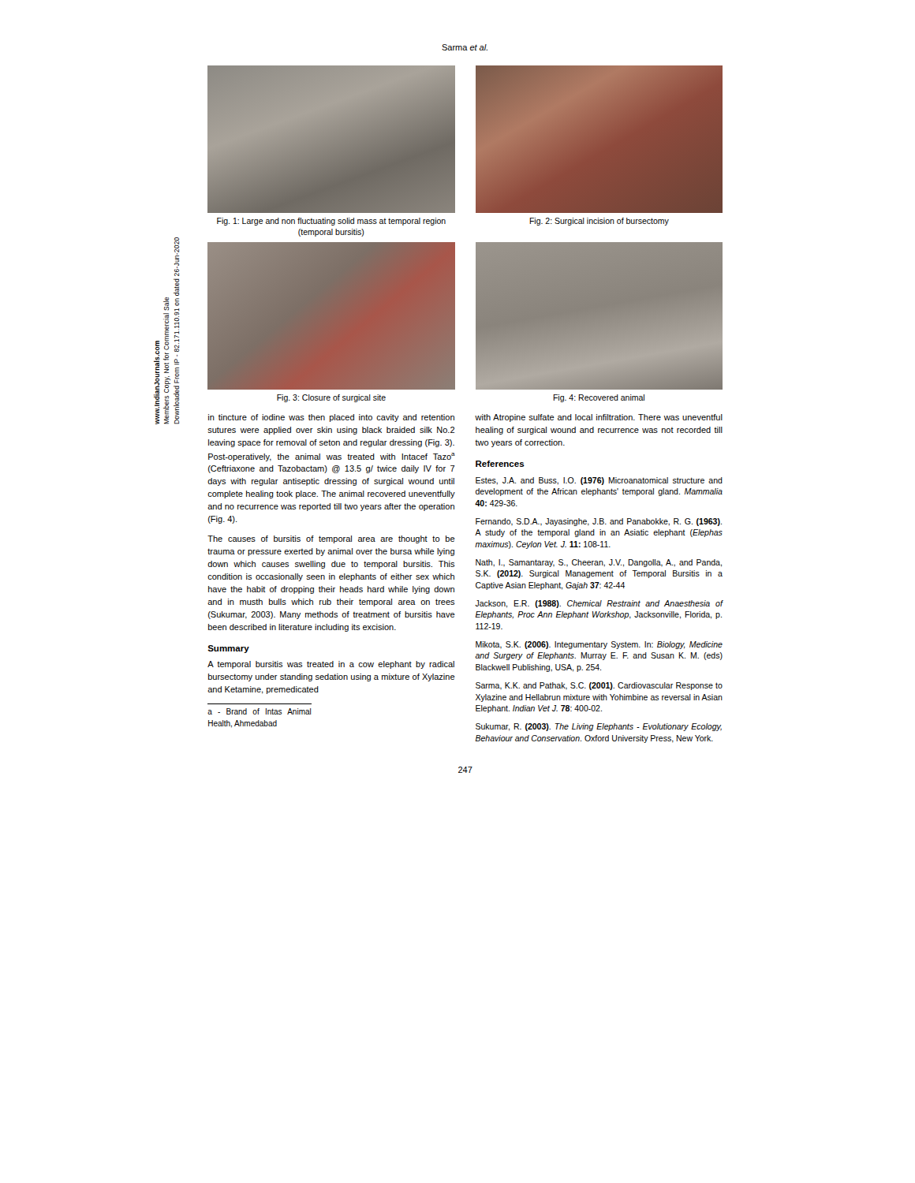www.IndianJournals.com
Members Copy, Not for Commercial Sale
Downloaded From IP - 82.171.110.91 on dated 26-Jun-2020
Sarma et al.
Fig. 1: Large and non fluctuating solid mass at temporal region (temporal bursitis)
Fig. 2: Surgical incision of bursectomy
Fig. 3: Closure of surgical site
Fig. 4: Recovered animal
in tincture of iodine was then placed into cavity and retention sutures were applied over skin using black braided silk No.2 leaving space for removal of seton and regular dressing (Fig. 3). Post-operatively, the animal was treated with Intacef Tazoa (Ceftriaxone and Tazobactam) @ 13.5 g/ twice daily IV for 7 days with regular antiseptic dressing of surgical wound until complete healing took place. The animal recovered uneventfully and no recurrence was reported till two years after the operation (Fig. 4).
The causes of bursitis of temporal area are thought to be trauma or pressure exerted by animal over the bursa while lying down which causes swelling due to temporal bursitis. This condition is occasionally seen in elephants of either sex which have the habit of dropping their heads hard while lying down and in musth bulls which rub their temporal area on trees (Sukumar, 2003). Many methods of treatment of bursitis have been described in literature including its excision.
Summary
A temporal bursitis was treated in a cow elephant by radical bursectomy under standing sedation using a mixture of Xylazine and Ketamine, premedicated
a - Brand of Intas Animal Health, Ahmedabad
with Atropine sulfate and local infiltration. There was uneventful healing of surgical wound and recurrence was not recorded till two years of correction.
References
Estes, J.A. and Buss, I.O. (1976) Microanatomical structure and development of the African elephants' temporal gland. Mammalia 40: 429-36.
Fernando, S.D.A., Jayasinghe, J.B. and Panabokke, R. G. (1963). A study of the temporal gland in an Asiatic elephant (Elephas maximus). Ceylon Vet. J. 11: 108-11.
Nath, I., Samantaray, S., Cheeran, J.V., Dangolla, A., and Panda, S.K. (2012). Surgical Management of Temporal Bursitis in a Captive Asian Elephant, Gajah 37: 42-44
Jackson, E.R. (1988). Chemical Restraint and Anaesthesia of Elephants, Proc Ann Elephant Workshop, Jacksonville, Florida, p. 112-19.
Mikota, S.K. (2006). Integumentary System. In: Biology, Medicine and Surgery of Elephants. Murray E. F. and Susan K. M. (eds) Blackwell Publishing, USA, p. 254.
Sarma, K.K. and Pathak, S.C. (2001). Cardiovascular Response to Xylazine and Hellabrun mixture with Yohimbine as reversal in Asian Elephant. Indian Vet J. 78: 400-02.
Sukumar, R. (2003). The Living Elephants - Evolutionary Ecology, Behaviour and Conservation. Oxford University Press, New York.
247